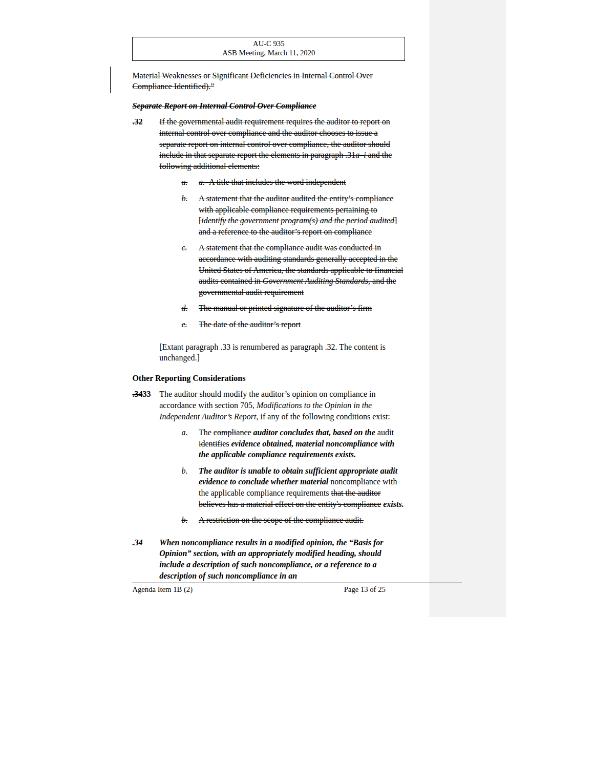AU-C 935
ASB Meeting, March 11, 2020
Material Weaknesses or Significant Deficiencies in Internal Control Over Compliance Identified).”
Separate Report on Internal Control Over Compliance
.32
If the governmental audit requirement requires the auditor to report on internal control over compliance and the auditor chooses to issue a separate report on internal control over compliance, the auditor should include in that separate report the elements in paragraph .31a–i and the following additional elements:
a. a. A title that includes the word independent
b. A statement that the auditor audited the entity’s compliance with applicable compliance requirements pertaining to [identify the government program(s) and the period audited] and a reference to the auditor’s report on compliance
c. A statement that the compliance audit was conducted in accordance with auditing standards generally accepted in the United States of America, the standards applicable to financial audits contained in Government Auditing Standards, and the governmental audit requirement
d. The manual or printed signature of the auditor’s firm
e. The date of the auditor’s report
[Extant paragraph .33 is renumbered as paragraph .32. The content is unchanged.]
Other Reporting Considerations
.3433
The auditor should modify the auditor’s opinion on compliance in accordance with section 705, Modifications to the Opinion in the Independent Auditor’s Report, if any of the following conditions exist:
a. The compliance auditor concludes that, based on the audit identifies evidence obtained, material noncompliance with the applicable compliance requirements exists.
b. The auditor is unable to obtain sufficient appropriate audit evidence to conclude whether material noncompliance with the applicable compliance requirements that the auditor believes has a material effect on the entity's compliance exists.
b. A restriction on the scope of the compliance audit.
.34
When noncompliance results in a modified opinion, the “Basis for Opinion” section, with an appropriately modified heading, should include a description of such noncompliance, or a reference to a description of such noncompliance in an
Agenda Item 1B (2)
Page 13 of 25